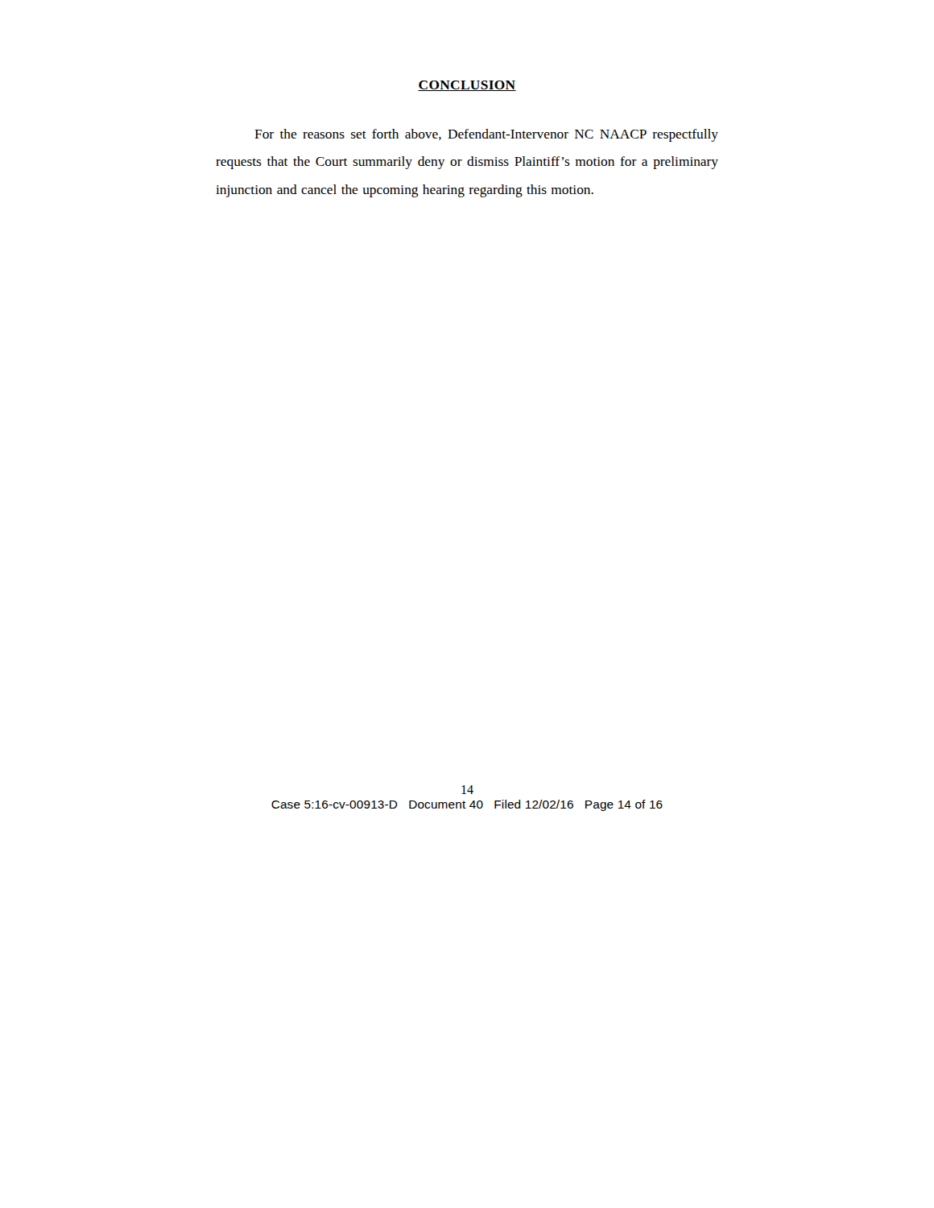CONCLUSION
For the reasons set forth above, Defendant-Intervenor NC NAACP respectfully requests that the Court summarily deny or dismiss Plaintiff’s motion for a preliminary injunction and cancel the upcoming hearing regarding this motion.
14
Case 5:16-cv-00913-D Document 40 Filed 12/02/16 Page 14 of 16